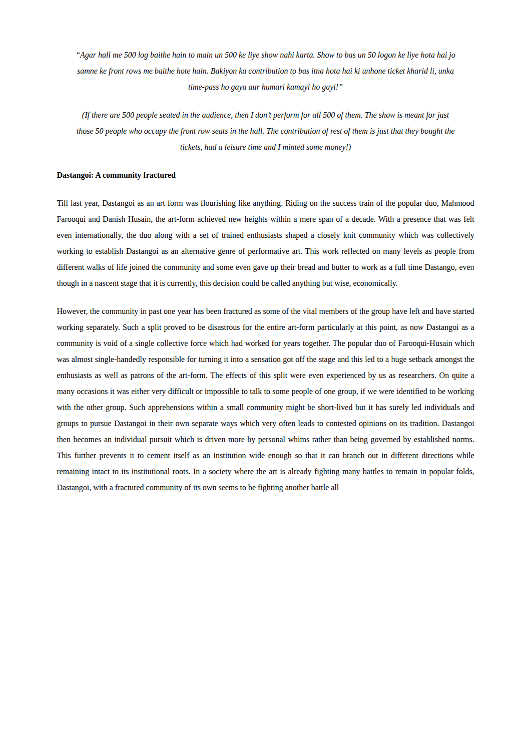“Agar hall me 500 log baithe hain to main un 500 ke liye show nahi karta. Show to bas un 50 logon ke liye hota hai jo samne ke front rows me baithe hote hain. Bakiyon ka contribution to bas itna hota hai ki unhone ticket kharid li, unka time-pass ho gaya aur humari kamayi ho gayi!”
(If there are 500 people seated in the audience, then I don’t perform for all 500 of them. The show is meant for just those 50 people who occupy the front row seats in the hall. The contribution of rest of them is just that they bought the tickets, had a leisure time and I minted some money!)
Dastangoi: A community fractured
Till last year, Dastangoi as an art form was flourishing like anything. Riding on the success train of the popular duo, Mahmood Farooqui and Danish Husain, the art-form achieved new heights within a mere span of a decade. With a presence that was felt even internationally, the duo along with a set of trained enthusiasts shaped a closely knit community which was collectively working to establish Dastangoi as an alternative genre of performative art. This work reflected on many levels as people from different walks of life joined the community and some even gave up their bread and butter to work as a full time Dastango, even though in a nascent stage that it is currently, this decision could be called anything but wise, economically.
However, the community in past one year has been fractured as some of the vital members of the group have left and have started working separately. Such a split proved to be disastrous for the entire art-form particularly at this point, as now Dastangoi as a community is void of a single collective force which had worked for years together. The popular duo of Farooqui-Husain which was almost single-handedly responsible for turning it into a sensation got off the stage and this led to a huge setback amongst the enthusiasts as well as patrons of the art-form. The effects of this split were even experienced by us as researchers. On quite a many occasions it was either very difficult or impossible to talk to some people of one group, if we were identified to be working with the other group. Such apprehensions within a small community might be short-lived but it has surely led individuals and groups to pursue Dastangoi in their own separate ways which very often leads to contested opinions on its tradition. Dastangoi then becomes an individual pursuit which is driven more by personal whims rather than being governed by established norms. This further prevents it to cement itself as an institution wide enough so that it can branch out in different directions while remaining intact to its institutional roots. In a society where the art is already fighting many battles to remain in popular folds, Dastangoi, with a fractured community of its own seems to be fighting another battle all